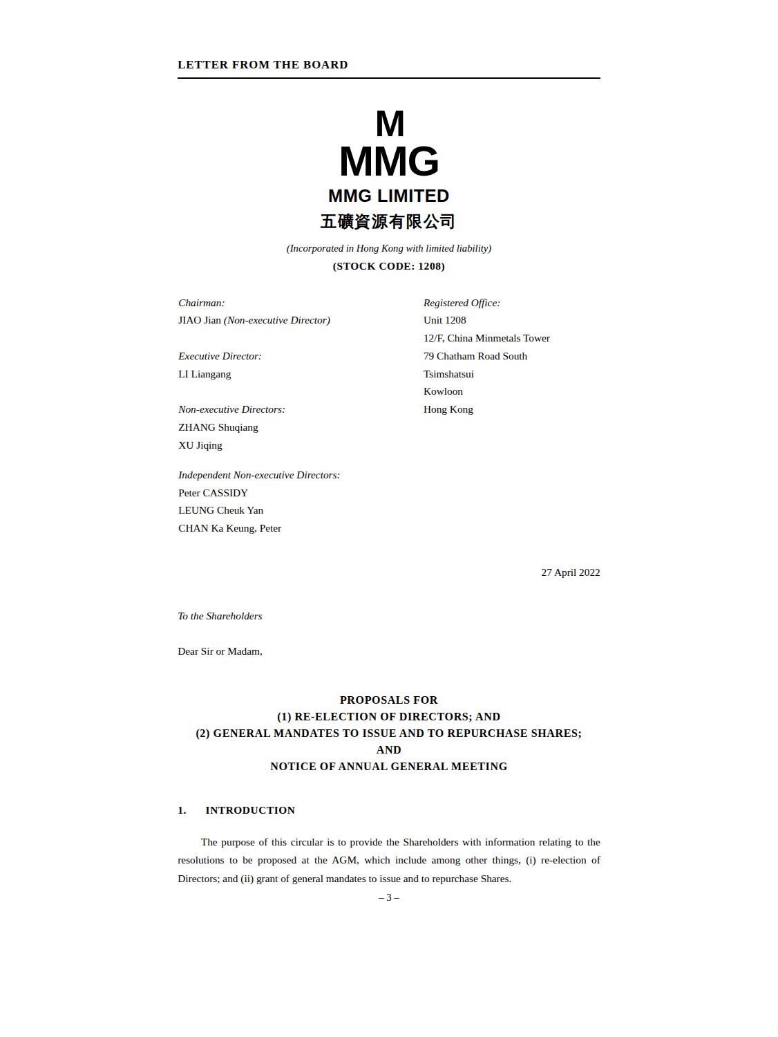LETTER FROM THE BOARD
M MMG
MMG LIMITED
五礦資源有限公司
(Incorporated in Hong Kong with limited liability)
(STOCK CODE: 1208)
| Chairman: | Registered Office: |
| JIAO Jian (Non-executive Director) | Unit 1208 |
| | 12/F, China Minmetals Tower |
| Executive Director: | 79 Chatham Road South |
| LI Liangang | Tsimshatsui |
| | Kowloon |
| Non-executive Directors: | Hong Kong |
| ZHANG Shuqiang | |
| XU Jiqing | |
| Independent Non-executive Directors: | |
| Peter CASSIDY | |
| LEUNG Cheuk Yan | |
| CHAN Ka Keung, Peter | |
27 April 2022
To the Shareholders
Dear Sir or Madam,
PROPOSALS FOR
(1) RE-ELECTION OF DIRECTORS; AND
(2) GENERAL MANDATES TO ISSUE AND TO REPURCHASE SHARES;
AND
NOTICE OF ANNUAL GENERAL MEETING
1. INTRODUCTION
The purpose of this circular is to provide the Shareholders with information relating to the resolutions to be proposed at the AGM, which include among other things, (i) re-election of Directors; and (ii) grant of general mandates to issue and to repurchase Shares.
– 3 –